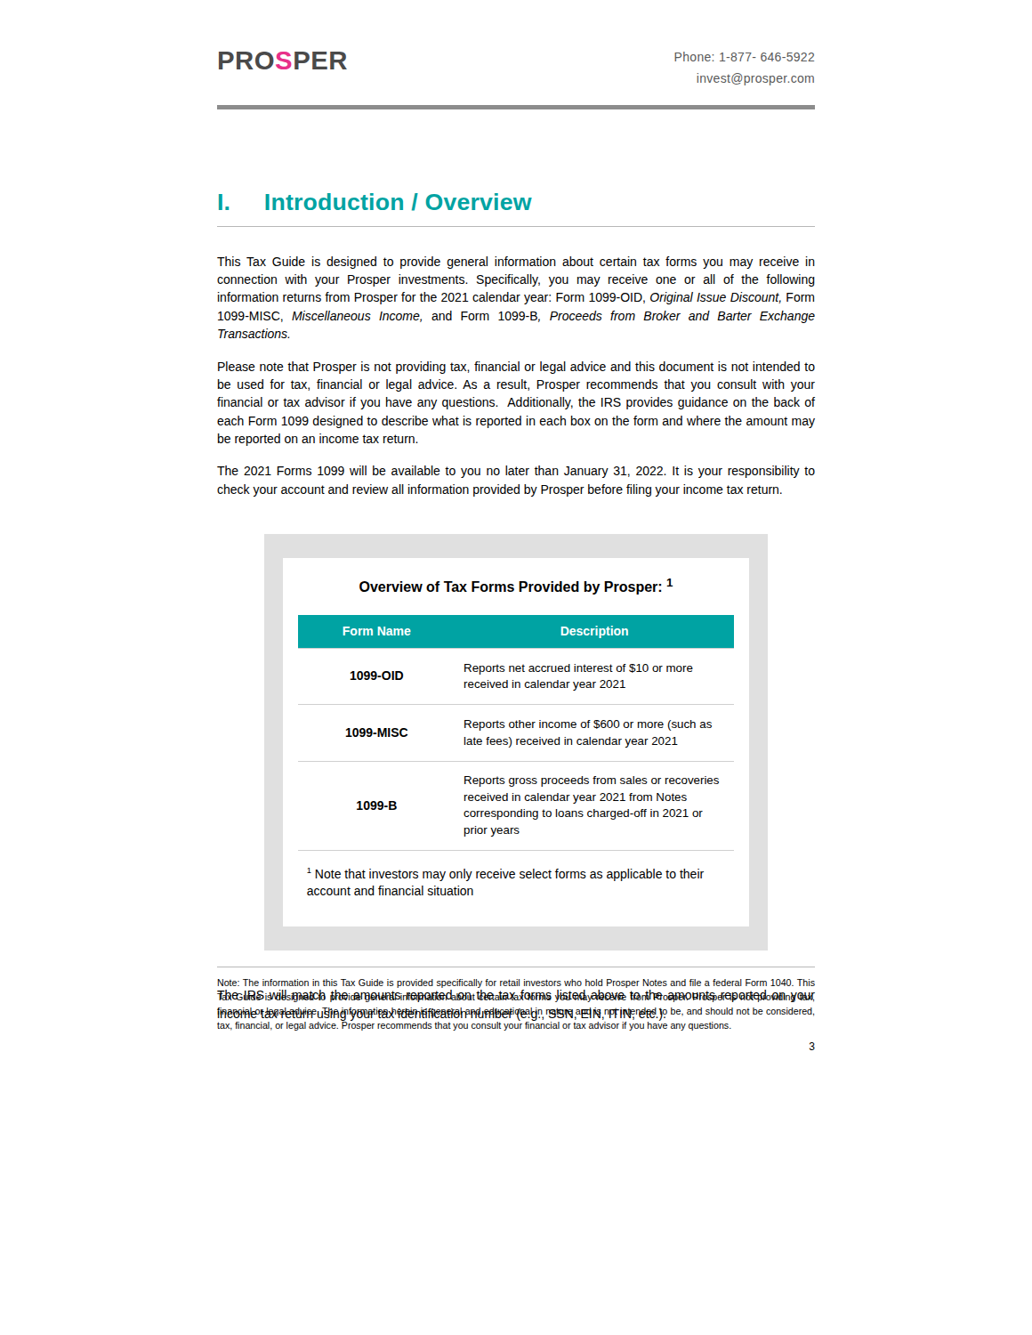PROSPER
Phone: 1-877- 646-5922
invest@prosper.com
I. Introduction / Overview
This Tax Guide is designed to provide general information about certain tax forms you may receive in connection with your Prosper investments. Specifically, you may receive one or all of the following information returns from Prosper for the 2021 calendar year: Form 1099-OID, Original Issue Discount, Form 1099-MISC, Miscellaneous Income, and Form 1099-B, Proceeds from Broker and Barter Exchange Transactions.
Please note that Prosper is not providing tax, financial or legal advice and this document is not intended to be used for tax, financial or legal advice. As a result, Prosper recommends that you consult with your financial or tax advisor if you have any questions. Additionally, the IRS provides guidance on the back of each Form 1099 designed to describe what is reported in each box on the form and where the amount may be reported on an income tax return.
The 2021 Forms 1099 will be available to you no later than January 31, 2022. It is your responsibility to check your account and review all information provided by Prosper before filing your income tax return.
Overview of Tax Forms Provided by Prosper: 1
| Form Name | Description |
| --- | --- |
| 1099-OID | Reports net accrued interest of $10 or more received in calendar year 2021 |
| 1099-MISC | Reports other income of $600 or more (such as late fees) received in calendar year 2021 |
| 1099-B | Reports gross proceeds from sales or recoveries received in calendar year 2021 from Notes corresponding to loans charged-off in 2021 or prior years |
| 1 Note that investors may only receive select forms as applicable to their account and financial situation |
The IRS will match the amounts reported on the tax forms listed above to the amounts reported on your income tax return using your tax identification number (e.g., SSN, EIN, ITIN, etc.).
Note: The information in this Tax Guide is provided specifically for retail investors who hold Prosper Notes and file a federal Form 1040. This Tax Guide is designed to provide general information about certain tax forms you may receive from Prosper. Prosper is not providing tax, financial or legal advice. The information herein is general and educational in nature and is not intended to be, and should not be considered, tax, financial, or legal advice. Prosper recommends that you consult your financial or tax advisor if you have any questions.
3